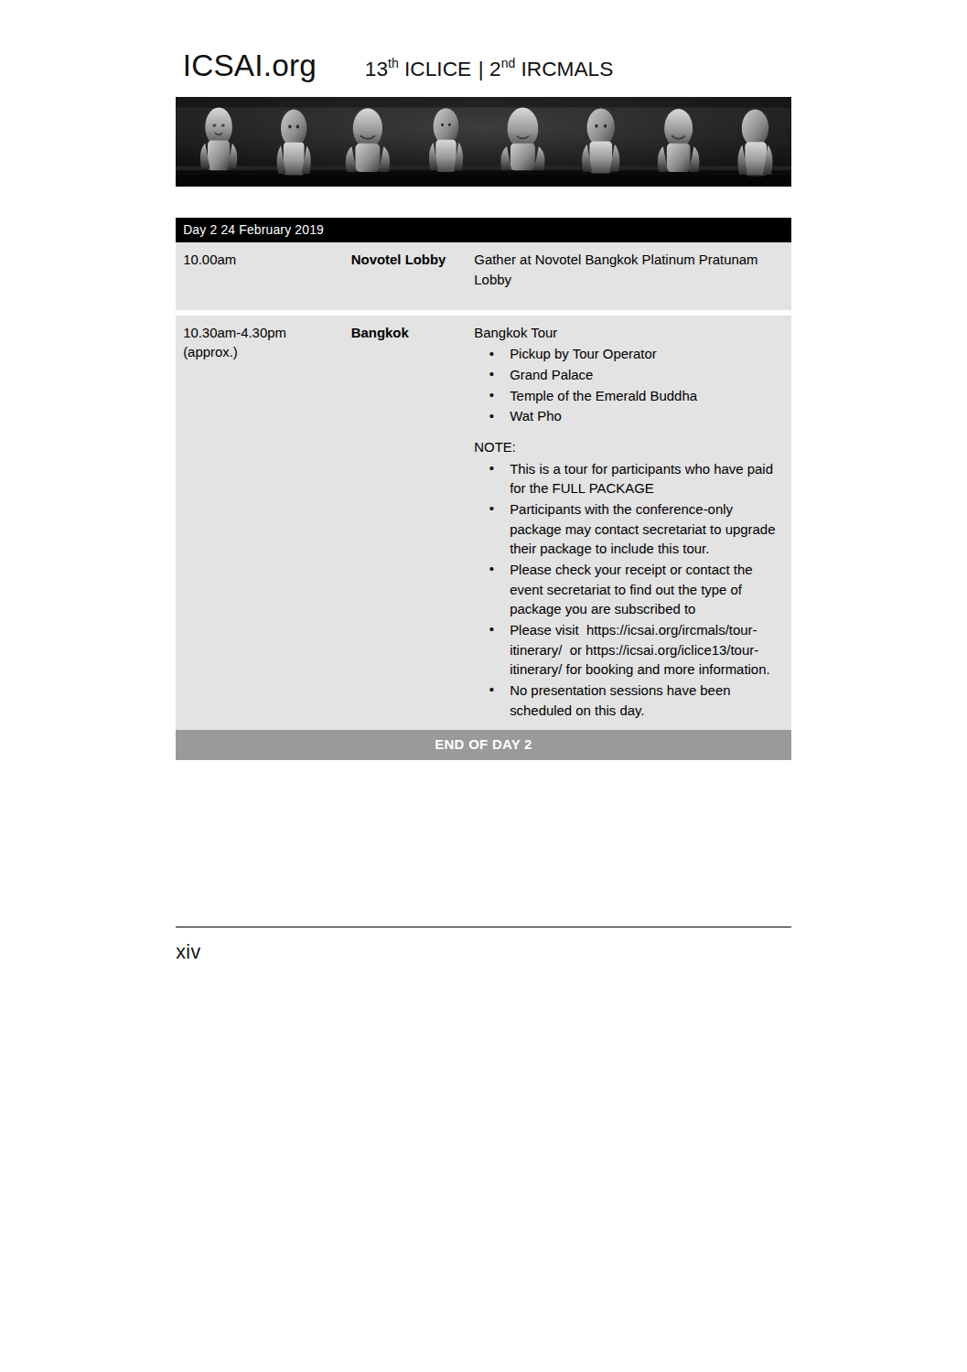ICSAI.org
13th ICLICE|2nd IRCMALS
| Day 2 24 February 2019 |
| 10.00am | Novotel Lobby | Gather at Novotel Bangkok Platinum Pratunam Lobby |
| 10.30am-4.30pm (approx.) | Bangkok | Bangkok Tour Pickup by Tour Operator Grand Palace Temple of the Emerald Buddha Wat Pho NOTE: This is a tour for participants who have paid for the FULL PACKAGE Participants with the conference-only package may contact secretariat to upgrade their package to include this tour. Please check your receipt or contact the event secretariat to find out the type of package you are subscribed to Please visit https://icsai.org/ircmals/tour-itinerary/ or https://icsai.org/iclice13/tour-itinerary/ for booking and more information. No presentation sessions have been scheduled on this day. |
| END OF DAY 2 |
xiv